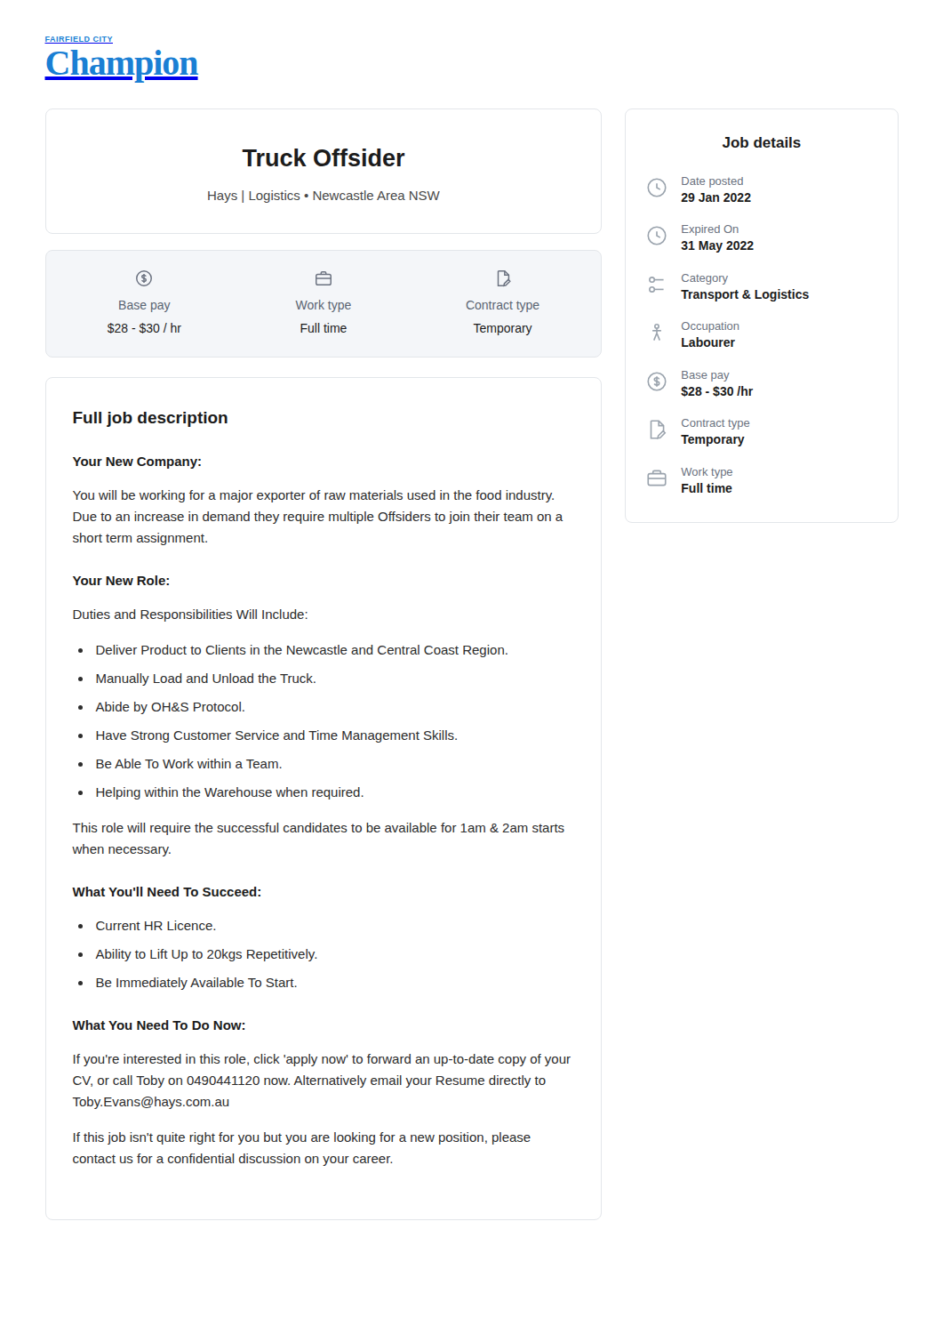Fairfield City
Champion
Truck Offsider
Hays | Logistics • Newcastle Area NSW
Base pay
$28 - $30 / hr
Work type
Full time
Contract type
Temporary
Full job description
Your New Company:
You will be working for a major exporter of raw materials used in the food industry. Due to an increase in demand they require multiple Offsiders to join their team on a short term assignment.
Your New Role:
Duties and Responsibilities Will Include:
Deliver Product to Clients in the Newcastle and Central Coast Region.
Manually Load and Unload the Truck.
Abide by OH&S Protocol.
Have Strong Customer Service and Time Management Skills.
Be Able To Work within a Team.
Helping within the Warehouse when required.
This role will require the successful candidates to be available for 1am & 2am starts when necessary.
What You'll Need To Succeed:
Current HR Licence.
Ability to Lift Up to 20kgs Repetitively.
Be Immediately Available To Start.
What You Need To Do Now:
If you're interested in this role, click 'apply now' to forward an up-to-date copy of your CV, or call Toby on 0490441120 now. Alternatively email your Resume directly to Toby.Evans@hays.com.au
If this job isn't quite right for you but you are looking for a new position, please contact us for a confidential discussion on your career.
Job details
Date posted
29 Jan 2022
Expired On
31 May 2022
Category
Transport & Logistics
Occupation
Labourer
Base pay
$28 - $30 /hr
Contract type
Temporary
Work type
Full time